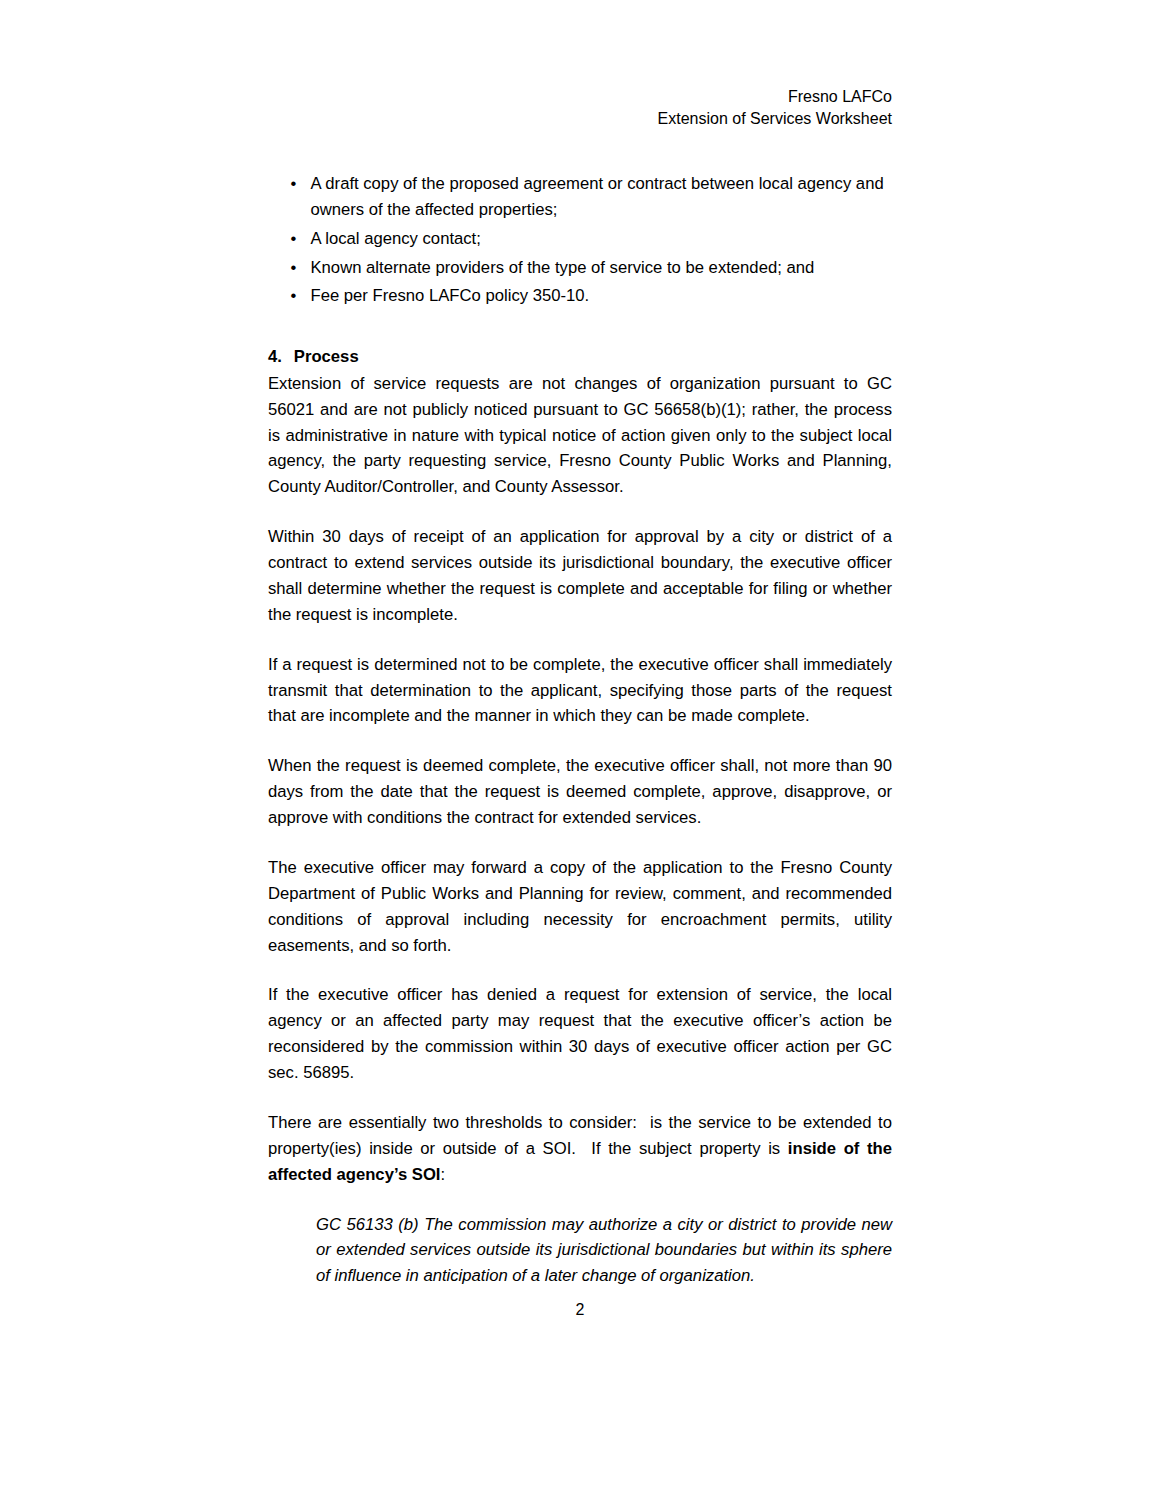Fresno LAFCo
Extension of Services Worksheet
A draft copy of the proposed agreement or contract between local agency and owners of the affected properties;
A local agency contact;
Known alternate providers of the type of service to be extended; and
Fee per Fresno LAFCo policy 350-10.
4. Process
Extension of service requests are not changes of organization pursuant to GC 56021 and are not publicly noticed pursuant to GC 56658(b)(1); rather, the process is administrative in nature with typical notice of action given only to the subject local agency, the party requesting service, Fresno County Public Works and Planning, County Auditor/Controller, and County Assessor.
Within 30 days of receipt of an application for approval by a city or district of a contract to extend services outside its jurisdictional boundary, the executive officer shall determine whether the request is complete and acceptable for filing or whether the request is incomplete.
If a request is determined not to be complete, the executive officer shall immediately transmit that determination to the applicant, specifying those parts of the request that are incomplete and the manner in which they can be made complete.
When the request is deemed complete, the executive officer shall, not more than 90 days from the date that the request is deemed complete, approve, disapprove, or approve with conditions the contract for extended services.
The executive officer may forward a copy of the application to the Fresno County Department of Public Works and Planning for review, comment, and recommended conditions of approval including necessity for encroachment permits, utility easements, and so forth.
If the executive officer has denied a request for extension of service, the local agency or an affected party may request that the executive officer’s action be reconsidered by the commission within 30 days of executive officer action per GC sec. 56895.
There are essentially two thresholds to consider: is the service to be extended to property(ies) inside or outside of a SOI. If the subject property is inside of the affected agency’s SOI:
GC 56133 (b) The commission may authorize a city or district to provide new or extended services outside its jurisdictional boundaries but within its sphere of influence in anticipation of a later change of organization.
2